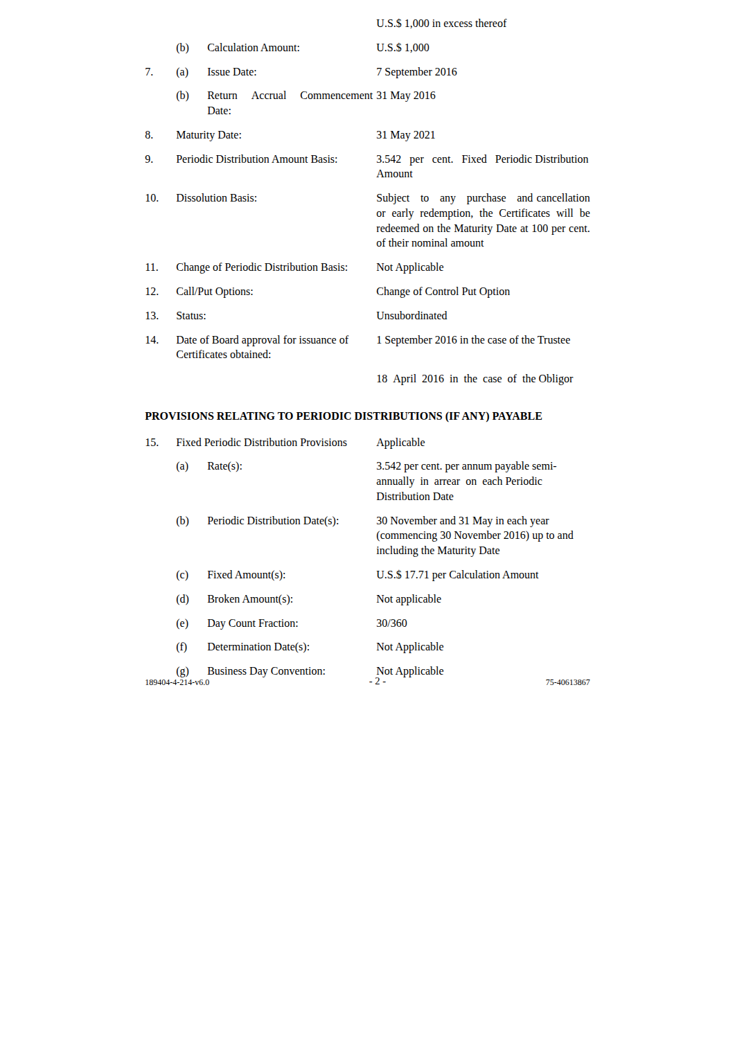U.S.$ 1,000 in excess thereof
| | (b) | Calculation Amount: | U.S.$ 1,000 |
| 7. | (a) | Issue Date: | 7 September 2016 |
| | (b) | Return Accrual Commencement Date: | 31 May 2016 |
| 8. | Maturity Date: | 31 May 2021 |
| 9. | Periodic Distribution Amount Basis: | 3.542 per cent. Fixed Periodic Distribution Amount |
| 10. | Dissolution Basis: | Subject to any purchase and cancellation or early redemption, the Certificates will be redeemed on the Maturity Date at 100 per cent. of their nominal amount |
| 11. | Change of Periodic Distribution Basis: | Not Applicable |
| 12. | Call/Put Options: | Change of Control Put Option |
| 13. | Status: | Unsubordinated |
| 14. | Date of Board approval for issuance of Certificates obtained: | 1 September 2016 in the case of the Trustee |
| | | 18 April 2016 in the case of the Obligor |
PROVISIONS RELATING TO PERIODIC DISTRIBUTIONS (IF ANY) PAYABLE
| 15. | Fixed Periodic Distribution Provisions | Applicable |
| | (a) | Rate(s): | 3.542 per cent. per annum payable semi-annually in arrear on each Periodic Distribution Date |
| | (b) | Periodic Distribution Date(s): | 30 November and 31 May in each year (commencing 30 November 2016) up to and including the Maturity Date |
| | (c) | Fixed Amount(s): | U.S.$ 17.71 per Calculation Amount |
| | (d) | Broken Amount(s): | Not applicable |
| | (e) | Day Count Fraction: | 30/360 |
| | (f) | Determination Date(s): | Not Applicable |
| | (g) | Business Day Convention: | Not Applicable |
189404-4-214-v6.0
- 2 -
75-40613867